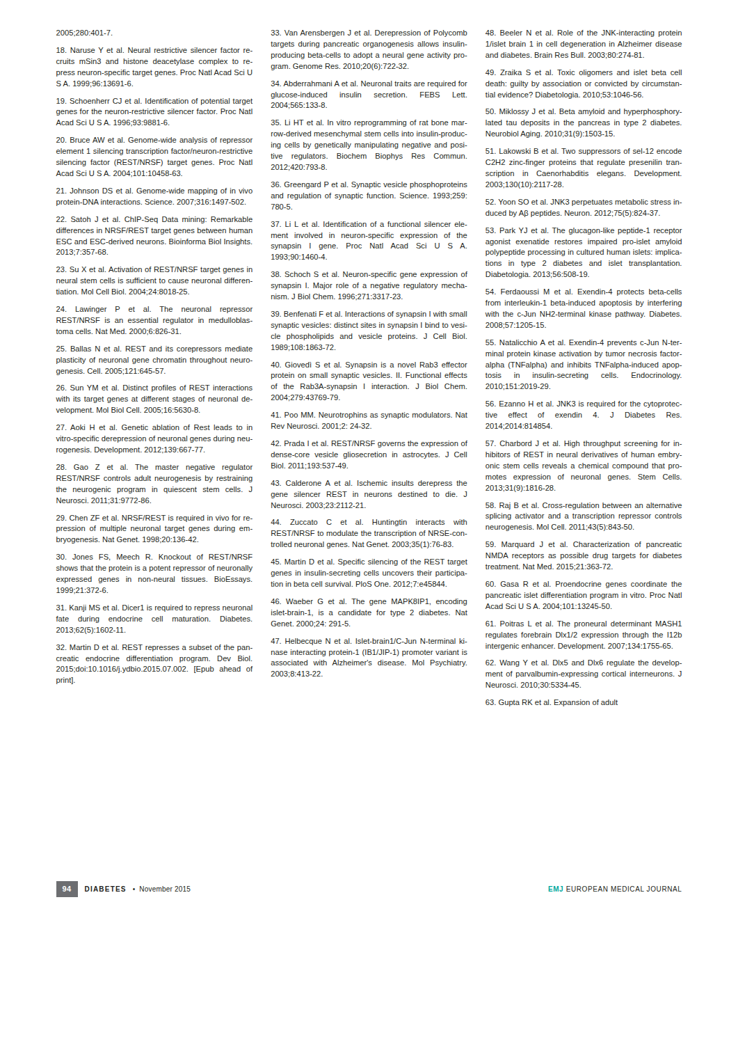2005;280:401-7.
18. Naruse Y et al. Neural restrictive silencer factor recruits mSin3 and histone deacetylase complex to repress neuron-specific target genes. Proc Natl Acad Sci U S A. 1999;96:13691-6.
19. Schoenherr CJ et al. Identification of potential target genes for the neuron-restrictive silencer factor. Proc Natl Acad Sci U S A. 1996;93:9881-6.
20. Bruce AW et al. Genome-wide analysis of repressor element 1 silencing transcription factor/neuron-restrictive silencing factor (REST/NRSF) target genes. Proc Natl Acad Sci U S A. 2004;101:10458-63.
21. Johnson DS et al. Genome-wide mapping of in vivo protein-DNA interactions. Science. 2007;316:1497-502.
22. Satoh J et al. ChIP-Seq Data mining: Remarkable differences in NRSF/REST target genes between human ESC and ESC-derived neurons. Bioinforma Biol Insights. 2013;7:357-68.
23. Su X et al. Activation of REST/NRSF target genes in neural stem cells is sufficient to cause neuronal differentiation. Mol Cell Biol. 2004;24:8018-25.
24. Lawinger P et al. The neuronal repressor REST/NRSF is an essential regulator in medulloblastoma cells. Nat Med. 2000;6:826-31.
25. Ballas N et al. REST and its corepressors mediate plasticity of neuronal gene chromatin throughout neurogenesis. Cell. 2005;121:645-57.
26. Sun YM et al. Distinct profiles of REST interactions with its target genes at different stages of neuronal development. Mol Biol Cell. 2005;16:5630-8.
27. Aoki H et al. Genetic ablation of Rest leads to in vitro-specific derepression of neuronal genes during neurogenesis. Development. 2012;139:667-77.
28. Gao Z et al. The master negative regulator REST/NRSF controls adult neurogenesis by restraining the neurogenic program in quiescent stem cells. J Neurosci. 2011;31:9772-86.
29. Chen ZF et al. NRSF/REST is required in vivo for repression of multiple neuronal target genes during embryogenesis. Nat Genet. 1998;20:136-42.
30. Jones FS, Meech R. Knockout of REST/NRSF shows that the protein is a potent repressor of neuronally expressed genes in non-neural tissues. BioEssays. 1999;21:372-6.
31. Kanji MS et al. Dicer1 is required to repress neuronal fate during endocrine cell maturation. Diabetes. 2013;62(5):1602-11.
32. Martin D et al. REST represses a subset of the pancreatic endocrine differentiation program. Dev Biol. 2015;doi:10.1016/j.ydbio.2015.07.002. [Epub ahead of print].
33. Van Arensbergen J et al. Derepression of Polycomb targets during pancreatic organogenesis allows insulin-producing beta-cells to adopt a neural gene activity program. Genome Res. 2010;20(6):722-32.
34. Abderrahmani A et al. Neuronal traits are required for glucose-induced insulin secretion. FEBS Lett. 2004;565:133-8.
35. Li HT et al. In vitro reprogramming of rat bone marrow-derived mesenchymal stem cells into insulin-producing cells by genetically manipulating negative and positive regulators. Biochem Biophys Res Commun. 2012;420:793-8.
36. Greengard P et al. Synaptic vesicle phosphoproteins and regulation of synaptic function. Science. 1993;259: 780-5.
37. Li L et al. Identification of a functional silencer element involved in neuron-specific expression of the synapsin I gene. Proc Natl Acad Sci U S A. 1993;90:1460-4.
38. Schoch S et al. Neuron-specific gene expression of synapsin I. Major role of a negative regulatory mechanism. J Biol Chem. 1996;271:3317-23.
39. Benfenati F et al. Interactions of synapsin I with small synaptic vesicles: distinct sites in synapsin I bind to vesicle phospholipids and vesicle proteins. J Cell Biol. 1989;108:1863-72.
40. Giovedì S et al. Synapsin is a novel Rab3 effector protein on small synaptic vesicles. II. Functional effects of the Rab3A-synapsin I interaction. J Biol Chem. 2004;279:43769-79.
41. Poo MM. Neurotrophins as synaptic modulators. Nat Rev Neurosci. 2001;2: 24-32.
42. Prada I et al. REST/NRSF governs the expression of dense-core vesicle gliosecretion in astrocytes. J Cell Biol. 2011;193:537-49.
43. Calderone A et al. Ischemic insults derepress the gene silencer REST in neurons destined to die. J Neurosci. 2003;23:2112-21.
44. Zuccato C et al. Huntingtin interacts with REST/NRSF to modulate the transcription of NRSE-controlled neuronal genes. Nat Genet. 2003;35(1):76-83.
45. Martin D et al. Specific silencing of the REST target genes in insulin-secreting cells uncovers their participation in beta cell survival. PloS One. 2012;7:e45844.
46. Waeber G et al. The gene MAPK8IP1, encoding islet-brain-1, is a candidate for type 2 diabetes. Nat Genet. 2000;24: 291-5.
47. Helbecque N et al. Islet-brain1/C-Jun N-terminal kinase interacting protein-1 (IB1/JIP-1) promoter variant is associated with Alzheimer's disease. Mol Psychiatry. 2003;8:413-22.
48. Beeler N et al. Role of the JNK-interacting protein 1/islet brain 1 in cell degeneration in Alzheimer disease and diabetes. Brain Res Bull. 2003;80:274-81.
49. Zraika S et al. Toxic oligomers and islet beta cell death: guilty by association or convicted by circumstantial evidence? Diabetologia. 2010;53:1046-56.
50. Miklossy J et al. Beta amyloid and hyperphosphorylated tau deposits in the pancreas in type 2 diabetes. Neurobiol Aging. 2010;31(9):1503-15.
51. Lakowski B et al. Two suppressors of sel-12 encode C2H2 zinc-finger proteins that regulate presenilin transcription in Caenorhabditis elegans. Development. 2003;130(10):2117-28.
52. Yoon SO et al. JNK3 perpetuates metabolic stress induced by Aβ peptides. Neuron. 2012;75(5):824-37.
53. Park YJ et al. The glucagon-like peptide-1 receptor agonist exenatide restores impaired pro-islet amyloid polypeptide processing in cultured human islets: implications in type 2 diabetes and islet transplantation. Diabetologia. 2013;56:508-19.
54. Ferdaoussi M et al. Exendin-4 protects beta-cells from interleukin-1 beta-induced apoptosis by interfering with the c-Jun NH2-terminal kinase pathway. Diabetes. 2008;57:1205-15.
55. Natalicchio A et al. Exendin-4 prevents c-Jun N-terminal protein kinase activation by tumor necrosis factor-alpha (TNFalpha) and inhibits TNFalpha-induced apoptosis in insulin-secreting cells. Endocrinology. 2010;151:2019-29.
56. Ezanno H et al. JNK3 is required for the cytoprotective effect of exendin 4. J Diabetes Res. 2014;2014:814854.
57. Charbord J et al. High throughput screening for inhibitors of REST in neural derivatives of human embryonic stem cells reveals a chemical compound that promotes expression of neuronal genes. Stem Cells. 2013;31(9):1816-28.
58. Raj B et al. Cross-regulation between an alternative splicing activator and a transcription repressor controls neurogenesis. Mol Cell. 2011;43(5):843-50.
59. Marquard J et al. Characterization of pancreatic NMDA receptors as possible drug targets for diabetes treatment. Nat Med. 2015;21:363-72.
60. Gasa R et al. Proendocrine genes coordinate the pancreatic islet differentiation program in vitro. Proc Natl Acad Sci U S A. 2004;101:13245-50.
61. Poitras L et al. The proneural determinant MASH1 regulates forebrain Dlx1/2 expression through the I12b intergenic enhancer. Development. 2007;134:1755-65.
62. Wang Y et al. Dlx5 and Dlx6 regulate the development of parvalbumin-expressing cortical interneurons. J Neurosci. 2010;30:5334-45.
63. Gupta RK et al. Expansion of adult
94 DIABETES • November 2015 EMJ EUROPEAN MEDICAL JOURNAL